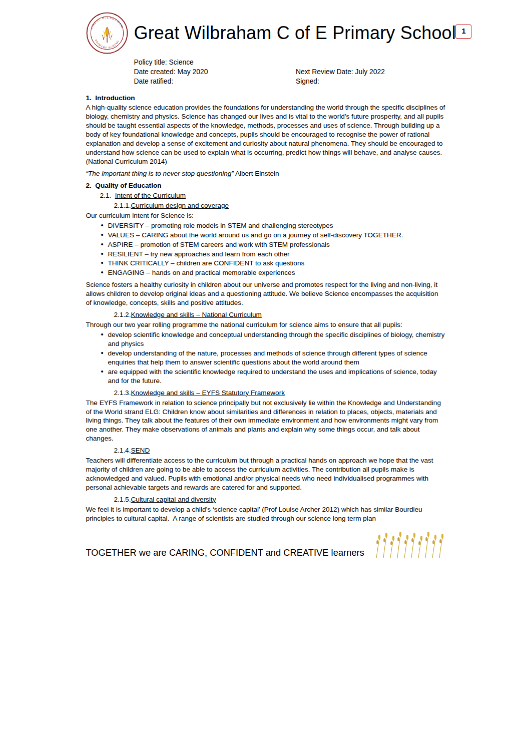GREAT WILBRAHAM PRIMARY SCHOOL
Great Wilbraham C of E Primary School
1
Policy title: Science
Date created: May 2020
Date ratified:
Next Review Date: July 2022
Signed:
Introduction
A high-quality science education provides the foundations for understanding the world through the specific disciplines of biology, chemistry and physics. Science has changed our lives and is vital to the world’s future prosperity, and all pupils should be taught essential aspects of the knowledge, methods, processes and uses of science. Through building up a body of key foundational knowledge and concepts, pupils should be encouraged to recognise the power of rational explanation and develop a sense of excitement and curiosity about natural phenomena. They should be encouraged to understand how science can be used to explain what is occurring, predict how things will behave, and analyse causes. (National Curriculum 2014)
“The important thing is to never stop questioning” Albert Einstein
Quality of Education
2.1. Intent of the Curriculum
2.1.1. Curriculum design and coverage
Our curriculum intent for Science is:
DIVERSITY – promoting role models in STEM and challenging stereotypes
VALUES – CARING about the world around us and go on a journey of self-discovery TOGETHER.
ASPIRE – promotion of STEM careers and work with STEM professionals
RESILIENT – try new approaches and learn from each other
THINK CRITICALLY – children are CONFIDENT to ask questions
ENGAGING – hands on and practical memorable experiences
Science fosters a healthy curiosity in children about our universe and promotes respect for the living and non-living, it allows children to develop original ideas and a questioning attitude. We believe Science encompasses the acquisition of knowledge, concepts, skills and positive attitudes.
2.1.2. Knowledge and skills – National Curriculum
Through our two year rolling programme the national curriculum for science aims to ensure that all pupils:
develop scientific knowledge and conceptual understanding through the specific disciplines of biology, chemistry and physics
develop understanding of the nature, processes and methods of science through different types of science enquiries that help them to answer scientific questions about the world around them
are equipped with the scientific knowledge required to understand the uses and implications of science, today and for the future.
2.1.3. Knowledge and skills – EYFS Statutory Framework
The EYFS Framework in relation to science principally but not exclusively lie within the Knowledge and Understanding of the World strand ELG: Children know about similarities and differences in relation to places, objects, materials and living things. They talk about the features of their own immediate environment and how environments might vary from one another. They make observations of animals and plants and explain why some things occur, and talk about changes.
2.1.4. SEND
Teachers will differentiate access to the curriculum but through a practical hands on approach we hope that the vast majority of children are going to be able to access the curriculum activities. The contribution all pupils make is acknowledged and valued. Pupils with emotional and/or physical needs who need individualised programmes with personal achievable targets and rewards are catered for and supported.
2.1.5. Cultural capital and diversity
We feel it is important to develop a child’s ‘science capital’ (Prof Louise Archer 2012) which has similar Bourdieu principles to cultural capital. A range of scientists are studied through our science long term plan
TOGETHER we are CARING, CONFIDENT and CREATIVE learners